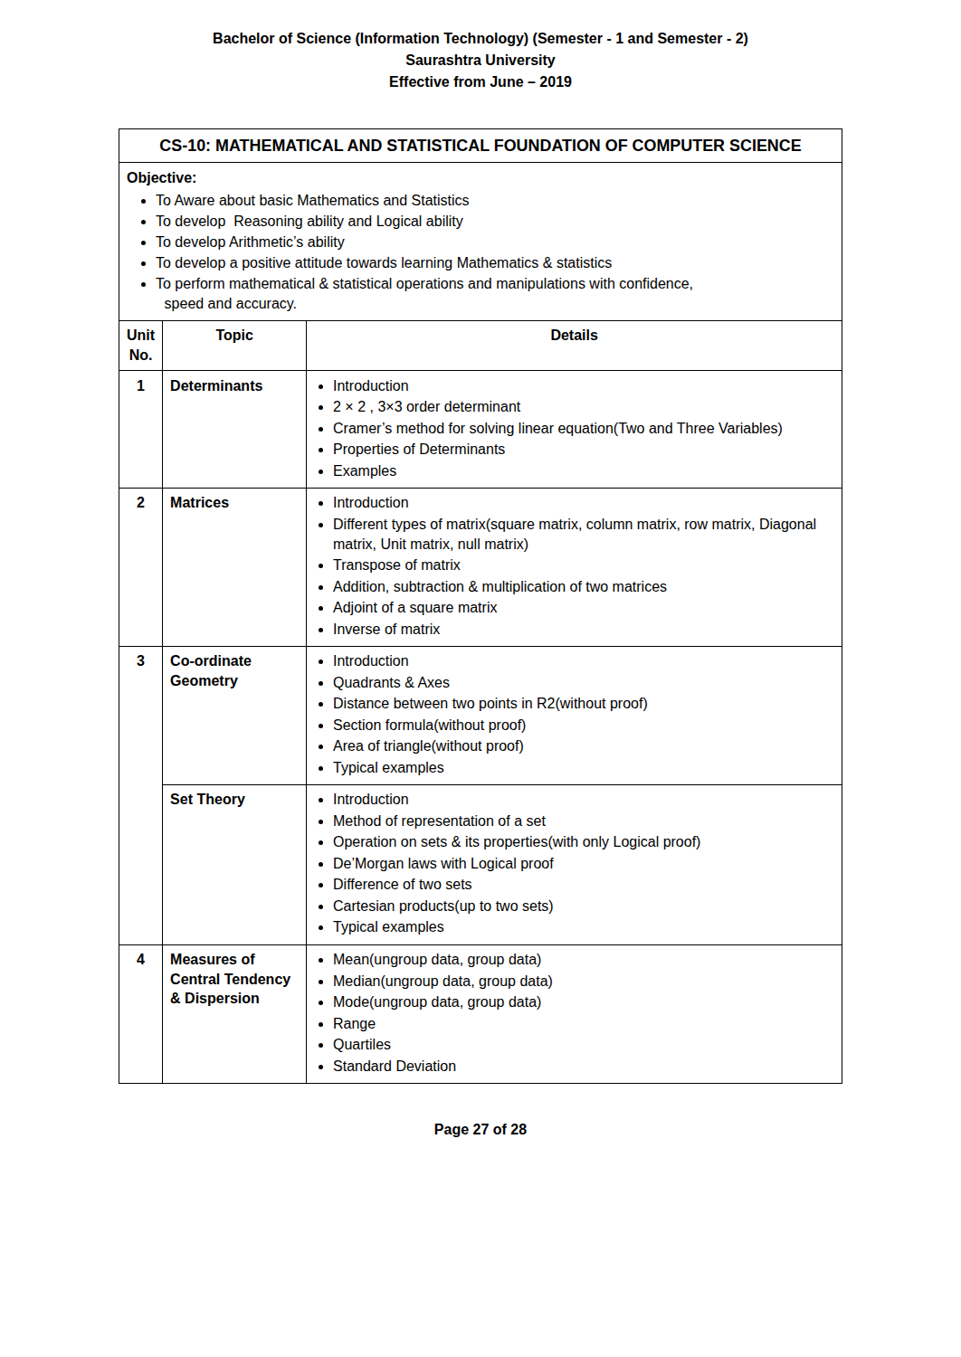Bachelor of Science (Information Technology) (Semester - 1 and Semester - 2)
Saurashtra University
Effective from June – 2019
| CS-10: MATHEMATICAL AND STATISTICAL FOUNDATION OF COMPUTER SCIENCE |
| Objective: To Aware about basic Mathematics and Statistics To develop Reasoning ability and Logical ability To develop Arithmetic’s ability To develop a positive attitude towards learning Mathematics & statistics To perform mathematical & statistical operations and manipulations with confidence, speed and accuracy. |
| Unit No. | Topic | Details |
| 1 | Determinants | Introduction 2 × 2 , 3×3 order determinant Cramer’s method for solving linear equation(Two and Three Variables) Properties of Determinants Examples |
| 2 | Matrices | Introduction Different types of matrix(square matrix, column matrix, row matrix, Diagonal matrix, Unit matrix, null matrix) Transpose of matrix Addition, subtraction & multiplication of two matrices Adjoint of a square matrix Inverse of matrix |
| 3 | Co-ordinate Geometry | Introduction Quadrants & Axes Distance between two points in R2(without proof) Section formula(without proof) Area of triangle(without proof) Typical examples |
| Set Theory | Introduction Method of representation of a set Operation on sets & its properties(with only Logical proof) De’Morgan laws with Logical proof Difference of two sets Cartesian products(up to two sets) Typical examples |
| 4 | Measures of Central Tendency & Dispersion | Mean(ungroup data, group data) Median(ungroup data, group data) Mode(ungroup data, group data) Range Quartiles Standard Deviation |
Page 27 of 28